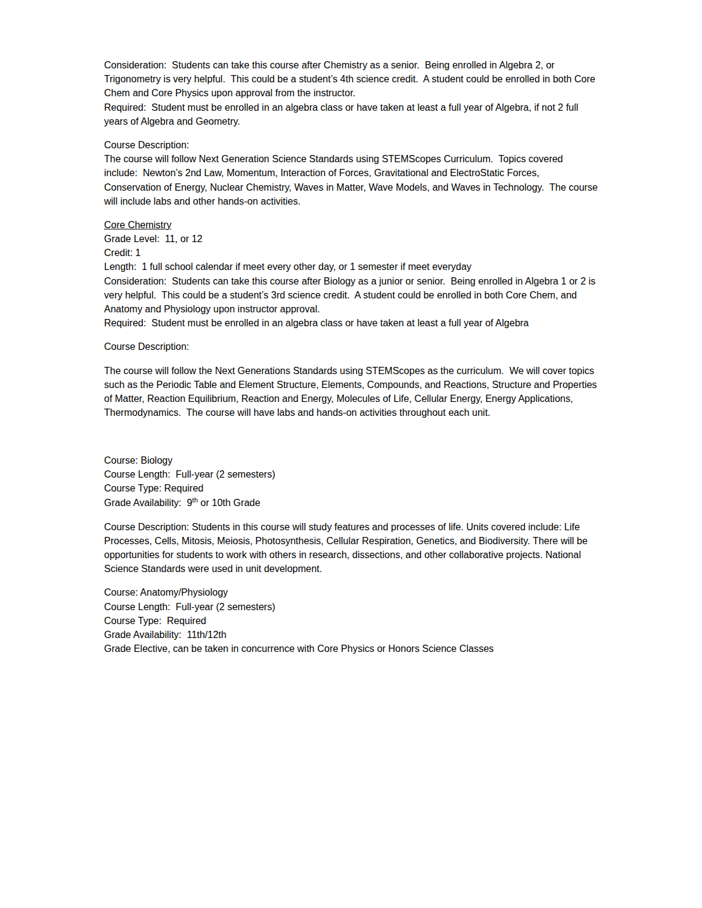Consideration: Students can take this course after Chemistry as a senior. Being enrolled in Algebra 2, or Trigonometry is very helpful. This could be a student’s 4th science credit. A student could be enrolled in both Core Chem and Core Physics upon approval from the instructor.
Required: Student must be enrolled in an algebra class or have taken at least a full year of Algebra, if not 2 full years of Algebra and Geometry.
Course Description:
The course will follow Next Generation Science Standards using STEMScopes Curriculum. Topics covered include: Newton’s 2nd Law, Momentum, Interaction of Forces, Gravitational and ElectroStatic Forces, Conservation of Energy, Nuclear Chemistry, Waves in Matter, Wave Models, and Waves in Technology. The course will include labs and other hands-on activities.
Core Chemistry
Grade Level: 11, or 12
Credit: 1
Length: 1 full school calendar if meet every other day, or 1 semester if meet everyday
Consideration: Students can take this course after Biology as a junior or senior. Being enrolled in Algebra 1 or 2 is very helpful. This could be a student’s 3rd science credit. A student could be enrolled in both Core Chem, and Anatomy and Physiology upon instructor approval.
Required: Student must be enrolled in an algebra class or have taken at least a full year of Algebra
Course Description:
The course will follow the Next Generations Standards using STEMScopes as the curriculum. We will cover topics such as the Periodic Table and Element Structure, Elements, Compounds, and Reactions, Structure and Properties of Matter, Reaction Equilibrium, Reaction and Energy, Molecules of Life, Cellular Energy, Energy Applications, Thermodynamics. The course will have labs and hands-on activities throughout each unit.
Course: Biology
Course Length: Full-year (2 semesters)
Course Type: Required
Grade Availability: 9th or 10th Grade
Course Description: Students in this course will study features and processes of life. Units covered include: Life Processes, Cells, Mitosis, Meiosis, Photosynthesis, Cellular Respiration, Genetics, and Biodiversity. There will be opportunities for students to work with others in research, dissections, and other collaborative projects. National Science Standards were used in unit development.
Course: Anatomy/Physiology
Course Length: Full-year (2 semesters)
Course Type: Required
Grade Availability: 11th/12th
Grade Elective, can be taken in concurrence with Core Physics or Honors Science Classes